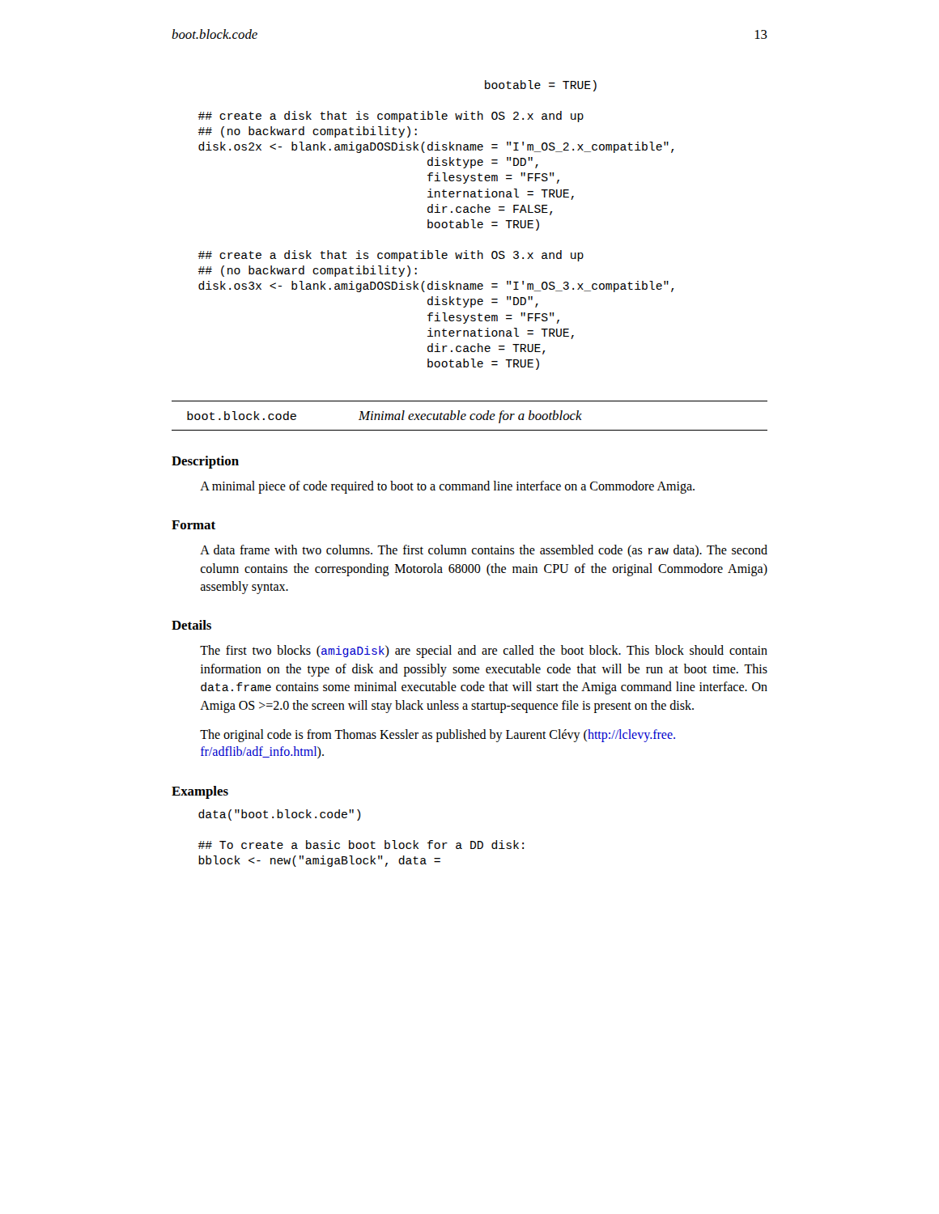boot.block.code 13
                                        bootable = TRUE)

## create a disk that is compatible with OS 2.x and up
## (no backward compatibility):
disk.os2x <- blank.amigaDOSDisk(diskname = "I'm_OS_2.x_compatible",
                                disktype = "DD",
                                filesystem = "FFS",
                                international = TRUE,
                                dir.cache = FALSE,
                                bootable = TRUE)

## create a disk that is compatible with OS 3.x and up
## (no backward compatibility):
disk.os3x <- blank.amigaDOSDisk(diskname = "I'm_OS_3.x_compatible",
                                disktype = "DD",
                                filesystem = "FFS",
                                international = TRUE,
                                dir.cache = TRUE,
                                bootable = TRUE)
boot.block.code Minimal executable code for a bootblock
Description
A minimal piece of code required to boot to a command line interface on a Commodore Amiga.
Format
A data frame with two columns. The first column contains the assembled code (as raw data). The second column contains the corresponding Motorola 68000 (the main CPU of the original Commodore Amiga) assembly syntax.
Details
The first two blocks (amigaDisk) are special and are called the boot block. This block should contain information on the type of disk and possibly some executable code that will be run at boot time. This data.frame contains some minimal executable code that will start the Amiga command line interface. On Amiga OS >=2.0 the screen will stay black unless a startup-sequence file is present on the disk.
The original code is from Thomas Kessler as published by Laurent Clévy (http://lclevy.free.
fr/adflib/adf_info.html).
Examples
data("boot.block.code")

## To create a basic boot block for a DD disk:
bblock <- new("amigaBlock", data =